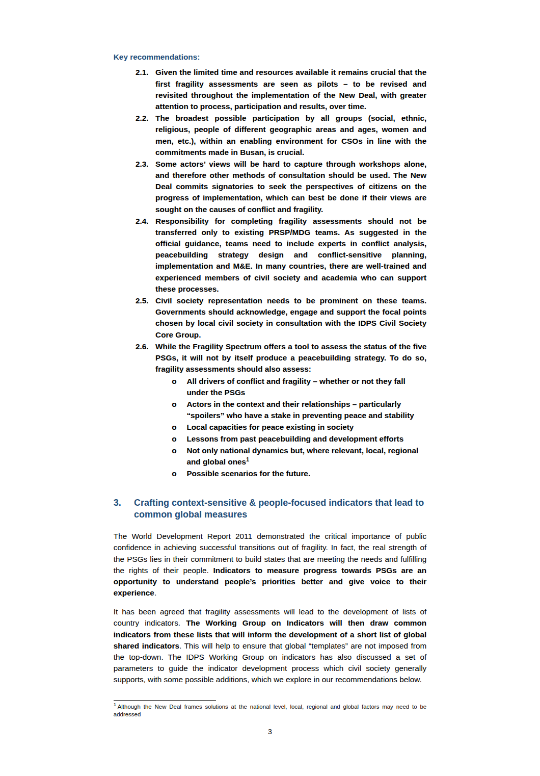Key recommendations:
2.1. Given the limited time and resources available it remains crucial that the first fragility assessments are seen as pilots – to be revised and revisited throughout the implementation of the New Deal, with greater attention to process, participation and results, over time.
2.2. The broadest possible participation by all groups (social, ethnic, religious, people of different geographic areas and ages, women and men, etc.), within an enabling environment for CSOs in line with the commitments made in Busan, is crucial.
2.3. Some actors’ views will be hard to capture through workshops alone, and therefore other methods of consultation should be used. The New Deal commits signatories to seek the perspectives of citizens on the progress of implementation, which can best be done if their views are sought on the causes of conflict and fragility.
2.4. Responsibility for completing fragility assessments should not be transferred only to existing PRSP/MDG teams. As suggested in the official guidance, teams need to include experts in conflict analysis, peacebuilding strategy design and conflict-sensitive planning, implementation and M&E. In many countries, there are well-trained and experienced members of civil society and academia who can support these processes.
2.5. Civil society representation needs to be prominent on these teams. Governments should acknowledge, engage and support the focal points chosen by local civil society in consultation with the IDPS Civil Society Core Group.
2.6. While the Fragility Spectrum offers a tool to assess the status of the five PSGs, it will not by itself produce a peacebuilding strategy. To do so, fragility assessments should also assess:
o All drivers of conflict and fragility – whether or not they fall under the PSGs
o Actors in the context and their relationships – particularly “spoilers” who have a stake in preventing peace and stability
o Local capacities for peace existing in society
o Lessons from past peacebuilding and development efforts
o Not only national dynamics but, where relevant, local, regional and global ones1
o Possible scenarios for the future.
3. Crafting context-sensitive & people-focused indicators that lead to common global measures
The World Development Report 2011 demonstrated the critical importance of public confidence in achieving successful transitions out of fragility. In fact, the real strength of the PSGs lies in their commitment to build states that are meeting the needs and fulfilling the rights of their people. Indicators to measure progress towards PSGs are an opportunity to understand people’s priorities better and give voice to their experience.
It has been agreed that fragility assessments will lead to the development of lists of country indicators. The Working Group on Indicators will then draw common indicators from these lists that will inform the development of a short list of global shared indicators. This will help to ensure that global “templates” are not imposed from the top-down. The IDPS Working Group on indicators has also discussed a set of parameters to guide the indicator development process which civil society generally supports, with some possible additions, which we explore in our recommendations below.
1Although the New Deal frames solutions at the national level, local, regional and global factors may need to be addressed
3